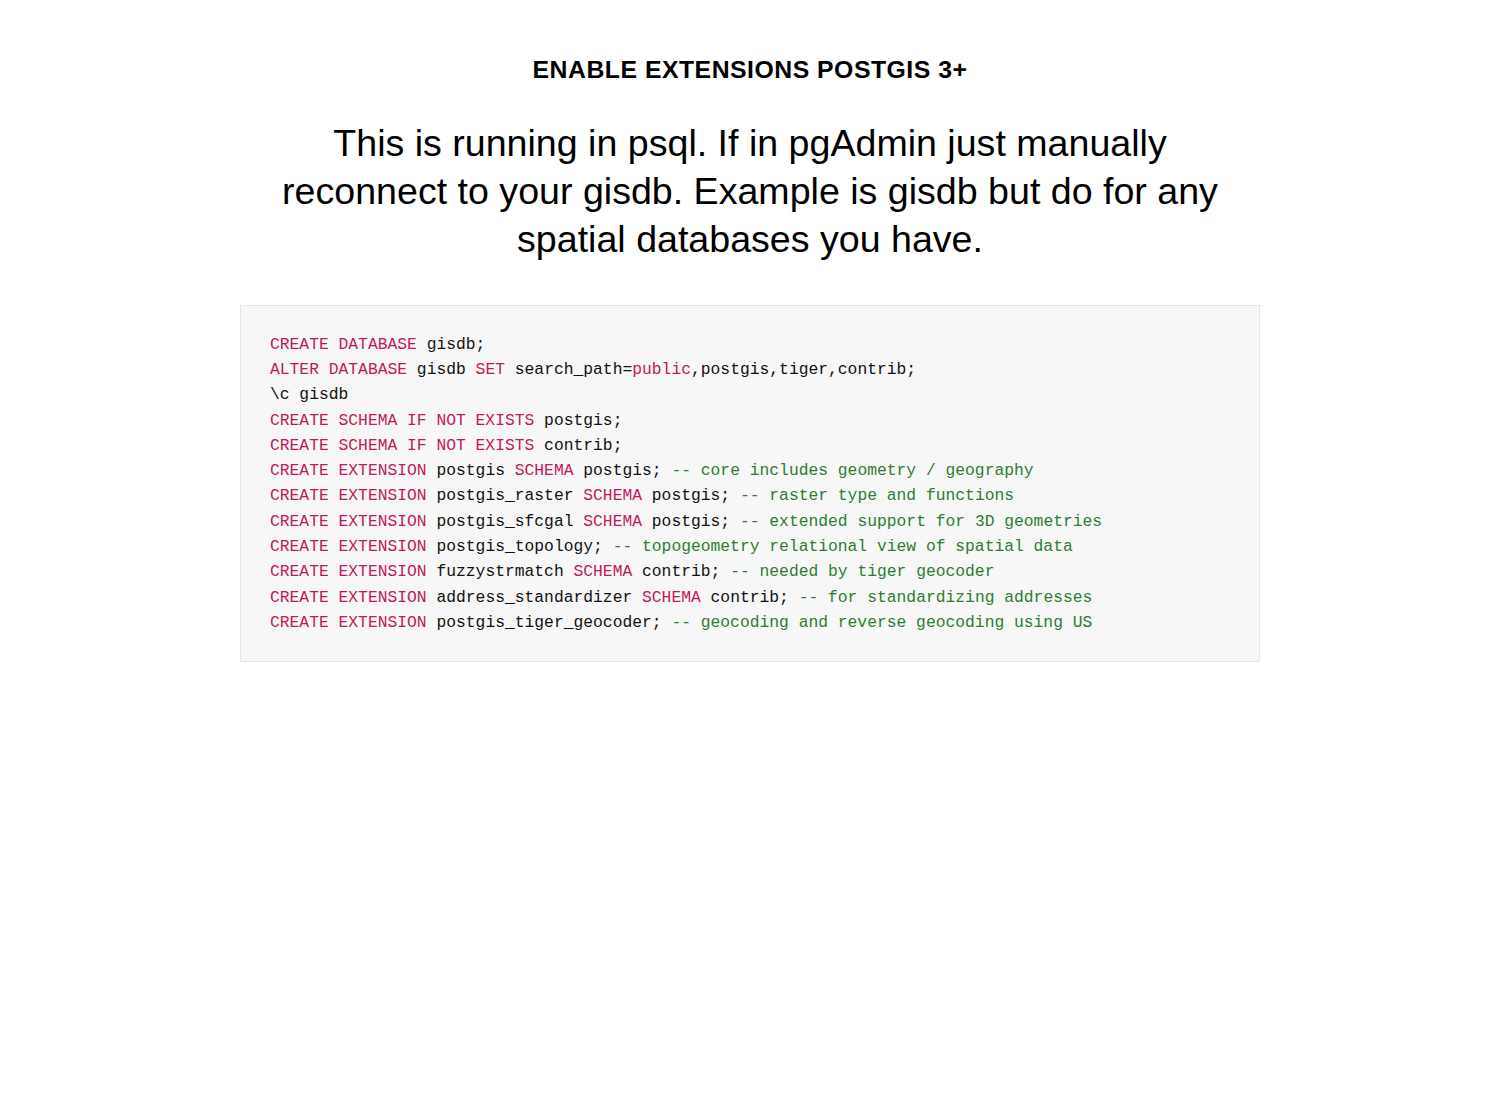ENABLE EXTENSIONS POSTGIS 3+
This is running in psql. If in pgAdmin just manually reconnect to your gisdb. Example is gisdb but do for any spatial databases you have.
CREATE DATABASE gisdb;
ALTER DATABASE gisdb SET search_path=public,postgis,tiger,contrib;
\c gisdb
CREATE SCHEMA IF NOT EXISTS postgis;
CREATE SCHEMA IF NOT EXISTS contrib;
CREATE EXTENSION postgis SCHEMA postgis; -- core includes geometry / geography
CREATE EXTENSION postgis_raster SCHEMA postgis; -- raster type and functions
CREATE EXTENSION postgis_sfcgal SCHEMA postgis; -- extended support for 3D geometries
CREATE EXTENSION postgis_topology; -- topogeometry relational view of spatial data
CREATE EXTENSION fuzzystrmatch SCHEMA contrib; -- needed by tiger geocoder
CREATE EXTENSION address_standardizer SCHEMA contrib; -- for standardizing addresses
CREATE EXTENSION postgis_tiger_geocoder; -- geocoding and reverse geocoding using US